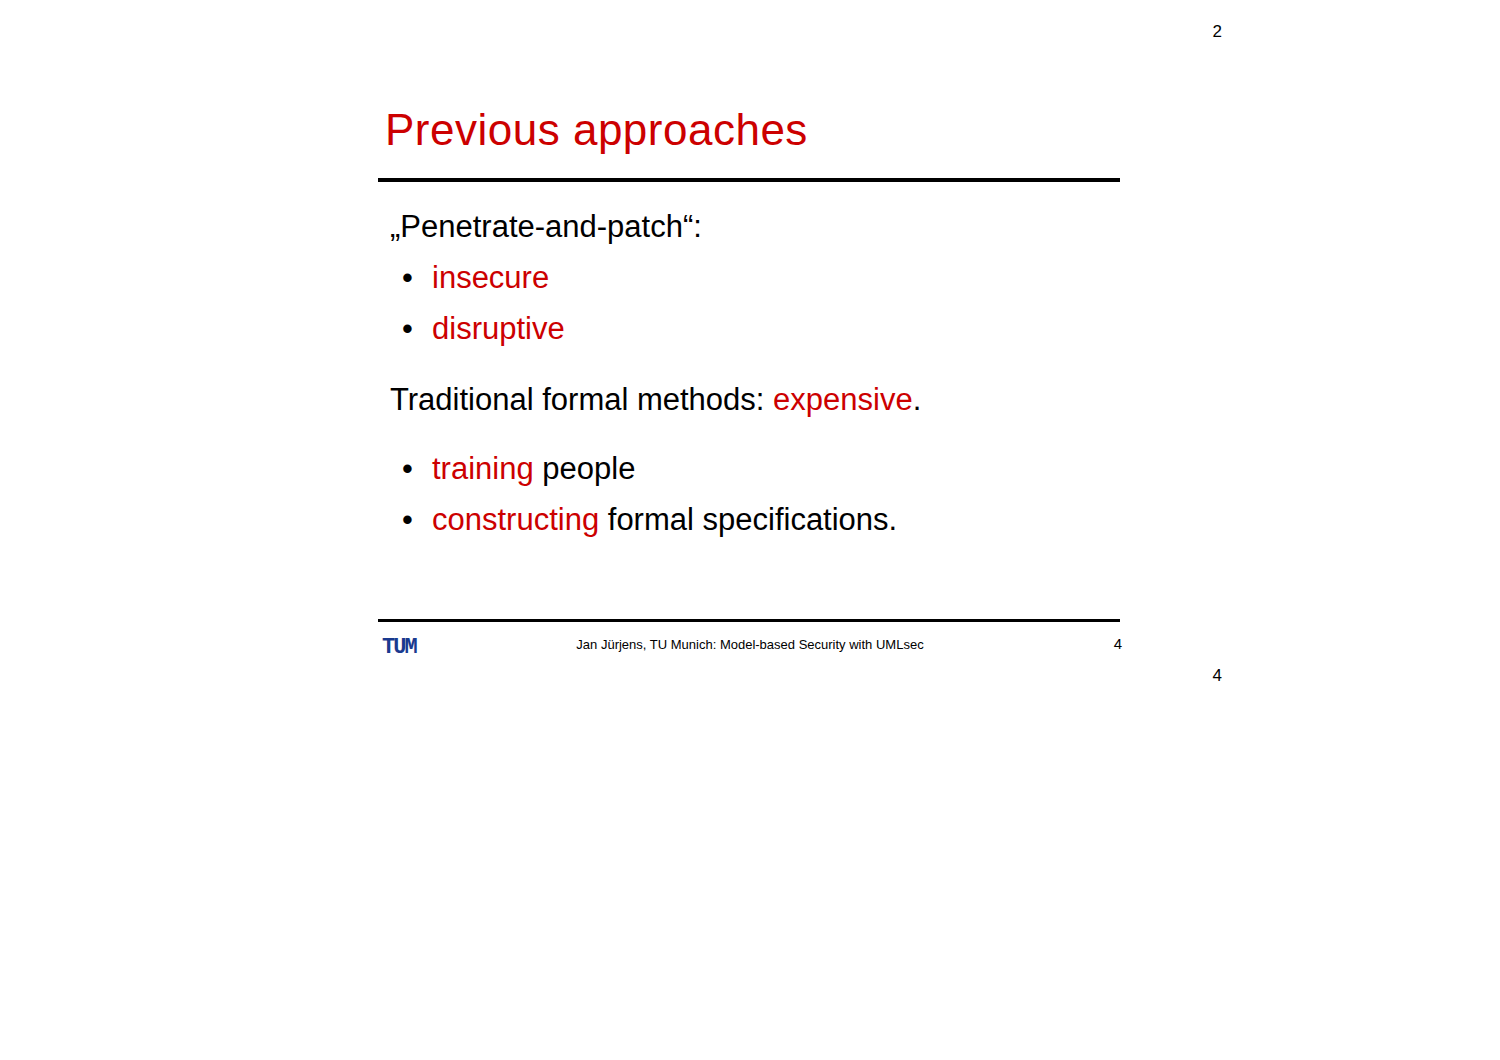2
Previous approaches
„Penetrate-and-patch“:
insecure
disruptive
Traditional formal methods: expensive.
training people
constructing formal specifications.
TUM
Jan Jürjens, TU Munich: Model-based Security with UMLsec 4
4